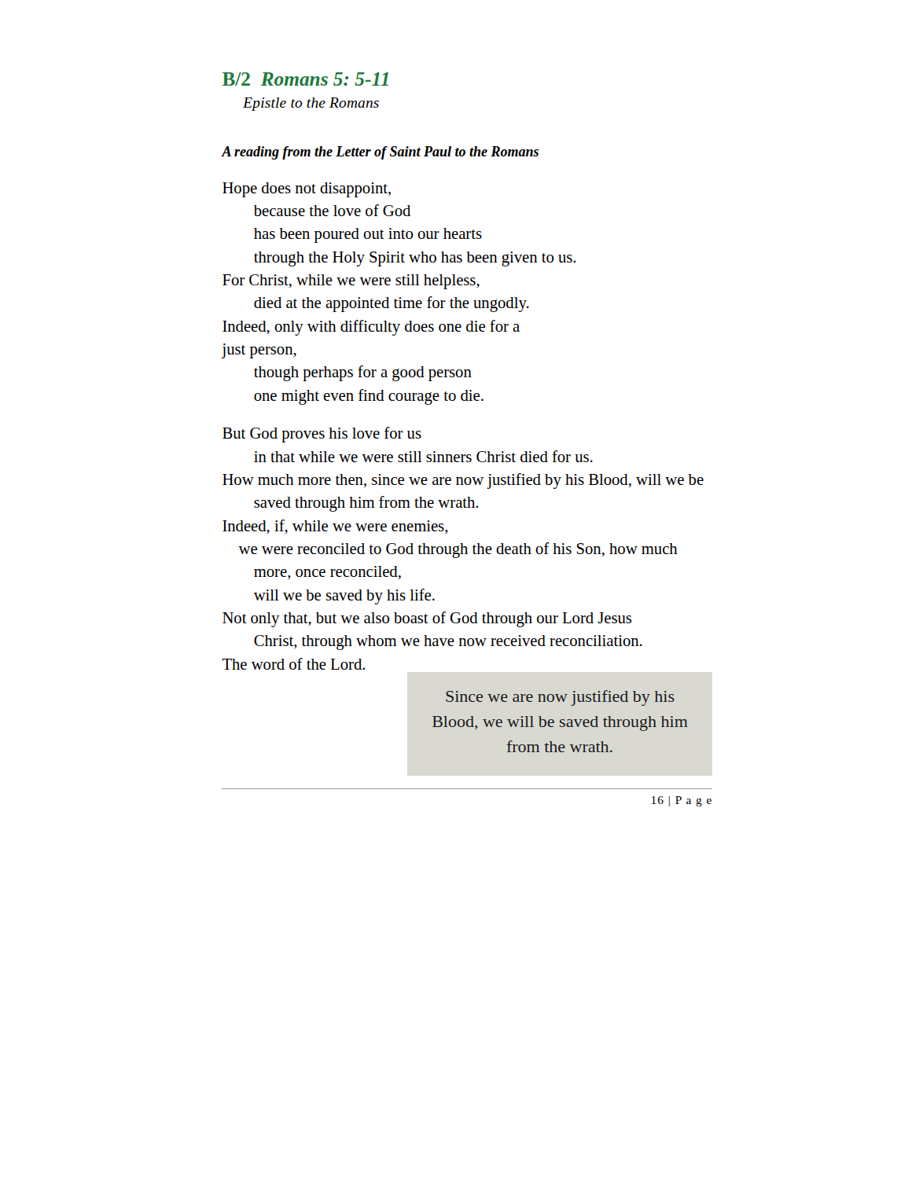B/2 Romans 5: 5-11
Epistle to the Romans
A reading from the Letter of Saint Paul to the Romans
Hope does not disappoint,
because the love of God
has been poured out into our hearts
through the Holy Spirit who has been given to us.
For Christ, while we were still helpless,
died at the appointed time for the ungodly.
Indeed, only with difficulty does one die for a
just person,
though perhaps for a good person
one might even find courage to die.
But God proves his love for us
in that while we were still sinners Christ died for us.
How much more then, since we are now justified by his Blood, will we be
saved through him from the wrath.
Indeed, if, while we were enemies,
we were reconciled to God through the death of his Son, how much
more, once reconciled,
will we be saved by his life.
Not only that, but we also boast of God through our Lord Jesus
Christ, through whom we have now received reconciliation.
The word of the Lord.
Since we are now justified by his Blood, we will be saved through him from the wrath.
16 | P a g e